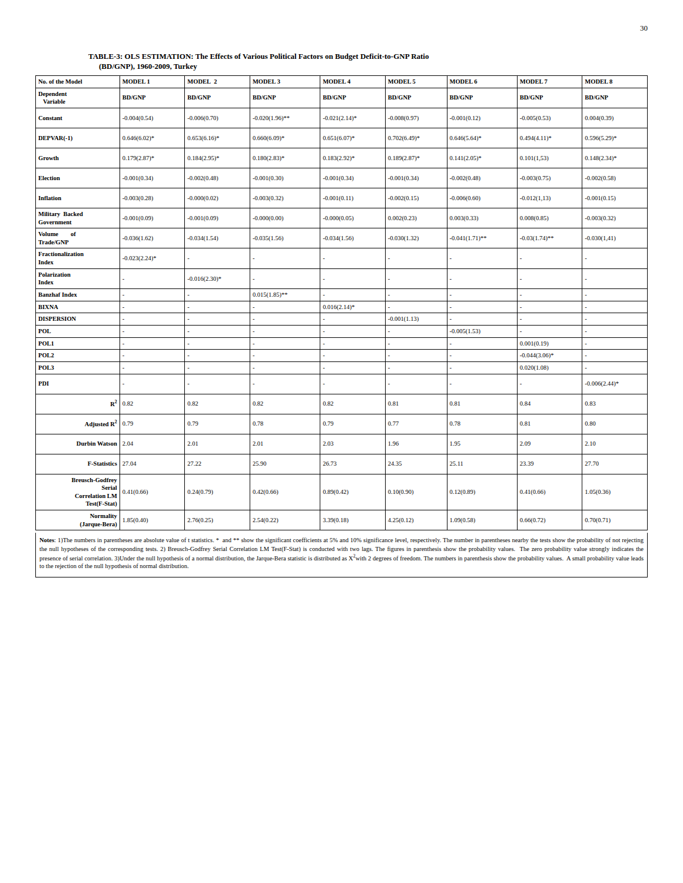30
TABLE-3: OLS ESTIMATION: The Effects of Various Political Factors on Budget Deficit-to-GNP Ratio (BD/GNP), 1960-2009, Turkey
| No. of the Model | MODEL 1 | MODEL 2 | MODEL 3 | MODEL 4 | MODEL 5 | MODEL 6 | MODEL 7 | MODEL 8 |
| --- | --- | --- | --- | --- | --- | --- | --- | --- |
| Dependent Variable | BD/GNP | BD/GNP | BD/GNP | BD/GNP | BD/GNP | BD/GNP | BD/GNP | BD/GNP |
| Constant | -0.004(0.54) | -0.006(0.70) | -0.020(1.96)** | -0.021(2.14)* | -0.008(0.97) | -0.001(0.12) | -0.005(0.53) | 0.004(0.39) |
| DEPVAR(-1) | 0.646(6.02)* | 0.653(6.16)* | 0.660(6.09)* | 0.651(6.07)* | 0.702(6.49)* | 0.646(5.64)* | 0.494(4.11)* | 0.596(5.29)* |
| Growth | 0.179(2.87)* | 0.184(2.95)* | 0.180(2.83)* | 0.183(2.92)* | 0.189(2.87)* | 0.141(2.05)* | 0.101(1,53) | 0.148(2.34)* |
| Election | -0.001(0.34) | -0.002(0.48) | -0.001(0.30) | -0.001(0.34) | -0.001(0.34) | -0.002(0.48) | -0.003(0.75) | -0.002(0.58) |
| Inflation | -0.003(0.28) | -0.000(0.02) | -0.003(0.32) | -0.001(0.11) | -0.002(0.15) | -0.006(0.60) | -0.012(1,13) | -0.001(0.15) |
| Military Backed Government | -0.001(0.09) | -0.001(0.09) | -0.000(0.00) | -0.000(0.05) | 0.002(0.23) | 0.003(0.33) | 0.008(0.85) | -0.003(0.32) |
| Volume of Trade/GNP | -0.036(1.62) | -0.034(1.54) | -0.035(1.56) | -0.034(1.56) | -0.030(1.32) | -0.041(1.71)** | -0.03(1.74)** | -0.030(1,41) |
| Fractionalization Index | -0.023(2.24)* | - | - | - | - | - | - | - |
| Polarization Index | - | -0.016(2.30)* | - | - | - | - | - | - |
| Banzhaf Index | - | - | 0.015(1.85)** | - | - | - | - | - |
| BIXNA | - | - | - | 0.016(2.14)* | - | - | - | - |
| DISPERSION | - | - | - | - | -0.001(1.13) | - | - | - |
| POL | - | - | - | - | - | -0.005(1.53) | - | - |
| POL1 | - | - | - | - | - | - | 0.001(0.19) | - |
| POL2 | - | - | - | - | - | - | -0.044(3.06)* | - |
| POL3 | - | - | - | - | - | - | 0.020(1.08) | - |
| PDI | - | - | - | - | - | - | - | -0.006(2.44)* |
| R 2 | 0.82 | 0.82 | 0.82 | 0.82 | 0.81 | 0.81 | 0.84 | 0.83 |
| Adjusted R 2 | 0.79 | 0.79 | 0.78 | 0.79 | 0.77 | 0.78 | 0.81 | 0.80 |
| Durbin Watson | 2.04 | 2.01 | 2.01 | 2.03 | 1.96 | 1.95 | 2.09 | 2.10 |
| F-Statistics | 27.04 | 27.22 | 25.90 | 26.73 | 24.35 | 25.11 | 23.39 | 27.70 |
| Breusch-Godfrey Serial Correlation LM Test(F-Stat) | 0.41(0.66) | 0.24(0.79) | 0.42(0.66) | 0.89(0.42) | 0.10(0.90) | 0.12(0.89) | 0.41(0.66) | 1.05(0.36) |
| Normality (Jarque-Bera) | 1.85(0.40) | 2.76(0.25) | 2.54(0.22) | 3.39(0.18) | 4.25(0.12) | 1.09(0.58) | 0.66(0.72) | 0.70(0.71) |
Notes: 1)The numbers in parentheses are absolute value of t statistics. * and ** show the significant coefficients at 5% and 10% significance level, respectively. The number in parentheses nearby the tests show the probability of not rejecting the null hypotheses of the corresponding tests. 2) Breusch-Godfrey Serial Correlation LM Test(F-Stat) is conducted with two lags. The figures in parenthesis show the probability values. The zero probability value strongly indicates the presence of serial correlation. 3)Under the null hypothesis of a normal distribution, the Jarque-Bera statistic is distributed as X2with 2 degrees of freedom. The numbers in parenthesis show the probability values. A small probability value leads to the rejection of the null hypothesis of normal distribution.